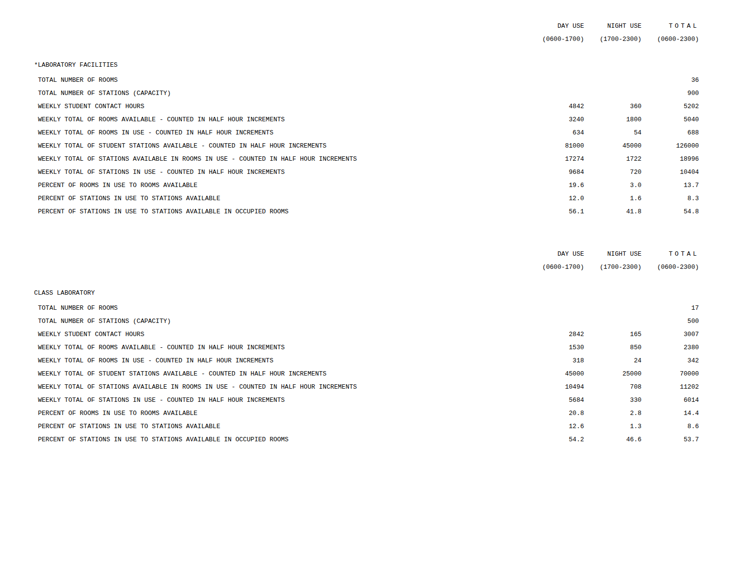| | DAY USE | NIGHT USE | TOTAL |
| --- | --- | --- | --- |
| | (0600-1700) | (1700-2300) | (0600-2300) |
| *LABORATORY FACILITIES | | | |
| TOTAL NUMBER OF ROOMS | | | 36 |
| TOTAL NUMBER OF STATIONS (CAPACITY) | | | 900 |
| WEEKLY STUDENT CONTACT HOURS | 4842 | 360 | 5202 |
| WEEKLY TOTAL OF ROOMS AVAILABLE - COUNTED IN HALF HOUR INCREMENTS | 3240 | 1800 | 5040 |
| WEEKLY TOTAL OF ROOMS IN USE - COUNTED IN HALF HOUR INCREMENTS | 634 | 54 | 688 |
| WEEKLY TOTAL OF STUDENT STATIONS AVAILABLE - COUNTED IN HALF HOUR INCREMENTS | 81000 | 45000 | 126000 |
| WEEKLY TOTAL OF STATIONS AVAILABLE IN ROOMS IN USE - COUNTED IN HALF HOUR INCREMENTS | 17274 | 1722 | 18996 |
| WEEKLY TOTAL OF STATIONS IN USE - COUNTED IN HALF HOUR INCREMENTS | 9684 | 720 | 10404 |
| PERCENT OF ROOMS IN USE TO ROOMS AVAILABLE | 19.6 | 3.0 | 13.7 |
| PERCENT OF STATIONS IN USE TO STATIONS AVAILABLE | 12.0 | 1.6 | 8.3 |
| PERCENT OF STATIONS IN USE TO STATIONS AVAILABLE IN OCCUPIED ROOMS | 56.1 | 41.8 | 54.8 |
| | DAY USE | NIGHT USE | TOTAL |
| --- | --- | --- | --- |
| | (0600-1700) | (1700-2300) | (0600-2300) |
| CLASS LABORATORY | | | |
| TOTAL NUMBER OF ROOMS | | | 17 |
| TOTAL NUMBER OF STATIONS (CAPACITY) | | | 500 |
| WEEKLY STUDENT CONTACT HOURS | 2842 | 165 | 3007 |
| WEEKLY TOTAL OF ROOMS AVAILABLE - COUNTED IN HALF HOUR INCREMENTS | 1530 | 850 | 2380 |
| WEEKLY TOTAL OF ROOMS IN USE - COUNTED IN HALF HOUR INCREMENTS | 318 | 24 | 342 |
| WEEKLY TOTAL OF STUDENT STATIONS AVAILABLE - COUNTED IN HALF HOUR INCREMENTS | 45000 | 25000 | 70000 |
| WEEKLY TOTAL OF STATIONS AVAILABLE IN ROOMS IN USE - COUNTED IN HALF HOUR INCREMENTS | 10494 | 708 | 11202 |
| WEEKLY TOTAL OF STATIONS IN USE - COUNTED IN HALF HOUR INCREMENTS | 5684 | 330 | 6014 |
| PERCENT OF ROOMS IN USE TO ROOMS AVAILABLE | 20.8 | 2.8 | 14.4 |
| PERCENT OF STATIONS IN USE TO STATIONS AVAILABLE | 12.6 | 1.3 | 8.6 |
| PERCENT OF STATIONS IN USE TO STATIONS AVAILABLE IN OCCUPIED ROOMS | 54.2 | 46.6 | 53.7 |